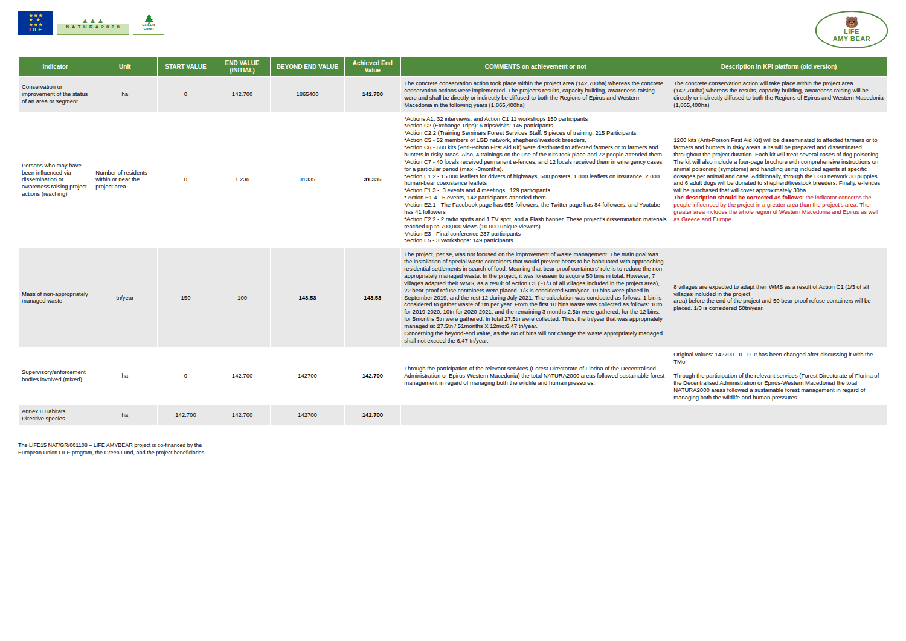★ ★ ★
★ ★
★ ★ ★ LIFE
▲▲▲ N A T U R A 2 0 0 0
🌲 GREEN
FUND
🐻 LIFE AMY BEAR
| Indicator | Unit | START VALUE | END VALUE (INITIAL) | BEYOND END VALUE | Achieved End Value | COMMENTS on achievement or not | Description in KPI platform (old version) |
| --- | --- | --- | --- | --- | --- | --- | --- |
| Conservation or improvement of the status of an area or segment | ha | 0 | 142.700 | 1865400 | 142.700 | The concrete conservation action took place within the project area (142,700ha) whereas the concrete conservation actions were implemented. The project's results, capacity building, awareness-raising were and shall be directly or indirectly be diffused to both the Regions of Epirus and Western Macedonia in the following years (1,865,400ha) | The concrete conservation action will take place within the project area (142,700ha) whereas the results, capacity building, awareness raising will be directly or indirectly diffused to both the Regions of Epirus and Western Macedonia (1,865,400ha) |
| Persons who may have been influenced via dissemination or awareness raising project-actions (reaching) | Number of residents within or near the project area | 0 | 1.236 | 31335 | 31.335 | *Actions A1, 32 interviews, and Action C1 11 workshops 150 participants *Action C2 (Exchange Trips): 6 trips/visits: 145 participants *Action C2.2 (Training Seminars Forest Services Staff: 5 pieces of training: 215 Participants *Action C5 - 52 members of LGD network, shepherd/livestock breeders. *Action C6 - 680 kits (Anti-Poison First Aid Kit) were distributed to affected farmers or to farmers and hunters in risky areas. Also, 4 trainings on the use of the Kits took place and 72 people attended them *Action C7 - 40 locals received permanent e-fences, and 12 locals received them in emergency cases for a particular period (max ~3months). *Action E1.2 - 15.000 leaflets for drivers of highways, 500 posters, 1.000 leaflets on insurance, 2.000 human-bear coexistence leaflets *Action E1.3 - 3 events and 4 meetings, 129 participants * Action E1.4 - 5 events, 142 participants attended them. *Action E2.1 - The Facebook page has 655 followers, the Twitter page has 84 followers, and Youtube has 41 followers *Action E2.2 - 2 radio spots and 1 TV spot, and a Flash banner. These project's dissemination materials reached up to 700,000 views (10.000 unique viewers) *Action E3 - Final conference 237 participants *Action E5 - 3 Workshops: 149 participants | 1200 kits (Anti-Poison First Aid Kit) will be disseminated to affected farmers or to farmers and hunters in risky areas. Kits will be prepared and disseminated throughout the project duration. Each kit will treat several cases of dog poisoning. The kit will also include a four-page brochure with comprehensive instructions on animal poisoning (symptoms) and handling using included agents at specific dosages per animal and case. Additionally, through the LGD network 30 puppies and 6 adult dogs will be donated to shepherd/livestock breeders. Finally, e-fences will be purchased that will cover approximately 30ha. The description should be corrected as follows: the indicator concerns the people influenced by the project in a greater area than the project's area. The greater area includes the whole region of Western Macedonia and Epirus as well as Greece and Europe. |
| Mass of non-appropriately managed waste | tn/year | 150 | 100 | 143,53 | 143,53 | The project, per se, was not focused on the improvement of waste management. The main goal was the installation of special waste containers that would prevent bears to be habituated with approaching residential settlements in search of food. Meaning that bear-proof containers' role is to reduce the non-appropriately managed waste. In the project, it was foreseen to acquire 50 bins in total. However, 7 villages adapted their WMS, as a result of Action C1 (~1/3 of all villages included in the project area), 22 bear-proof refuse containers were placed. 1/3 is considered 50tn/year. 10 bins were placed in September 2019, and the rest 12 during July 2021. The calculation was conducted as follows: 1 bin is considered to gather waste of 1tn per year. From the first 10 bins waste was collected as follows: 10tn for 2019-2020, 10tn for 2020-2021, and the remaining 3 months 2.5tn were gathered, for the 12 bins: for 5months 5tn were gathered. In total 27,5tn were collected. Thus, the tn/year that was appropriately managed is: 27.5tn / 51months X 12mo:6,47 tn/year. Concerning the beyond-end value, as the No of bins will not change the waste appropriately managed shall not exceed the 6,47 tn/year. | 8 villages are expected to adapt their WMS as a result of Action C1 (1/3 of all villages included in the project area) before the end of the project and 50 bear-proof refuse containers will be placed. 1/3 is considered 50tn/year. |
| Supervisory/enforcement bodies involved (mixed) | ha | 0 | 142.700 | 142700 | 142.700 | Through the participation of the relevant services (Forest Directorate of Florina of the Decentralised Administration or Epirus-Western Macedonia) the total NATURA2000 areas followed sustainable forest management in regard of managing both the wildlife and human pressures. | Original values: 142700 - 0 - 0. It has been changed after discussing it with the TMo Through the participation of the relevant services (Forest Directorate of Florina of the Decentralised Administration or Epirus-Western Macedonia) the total NATURA2000 areas followed a sustainable forest management in regard of managing both the wildlife and human pressures. |
| Annex II Habitats Directive species | ha | 142.700 | 142.700 | 142700 | 142.700 | | |
The LIFE15 NAT/GR/001108 – LIFE AMYBEAR project is co-financed by the
European Union LIFE program, the Green Fund, and the project beneficiaries.